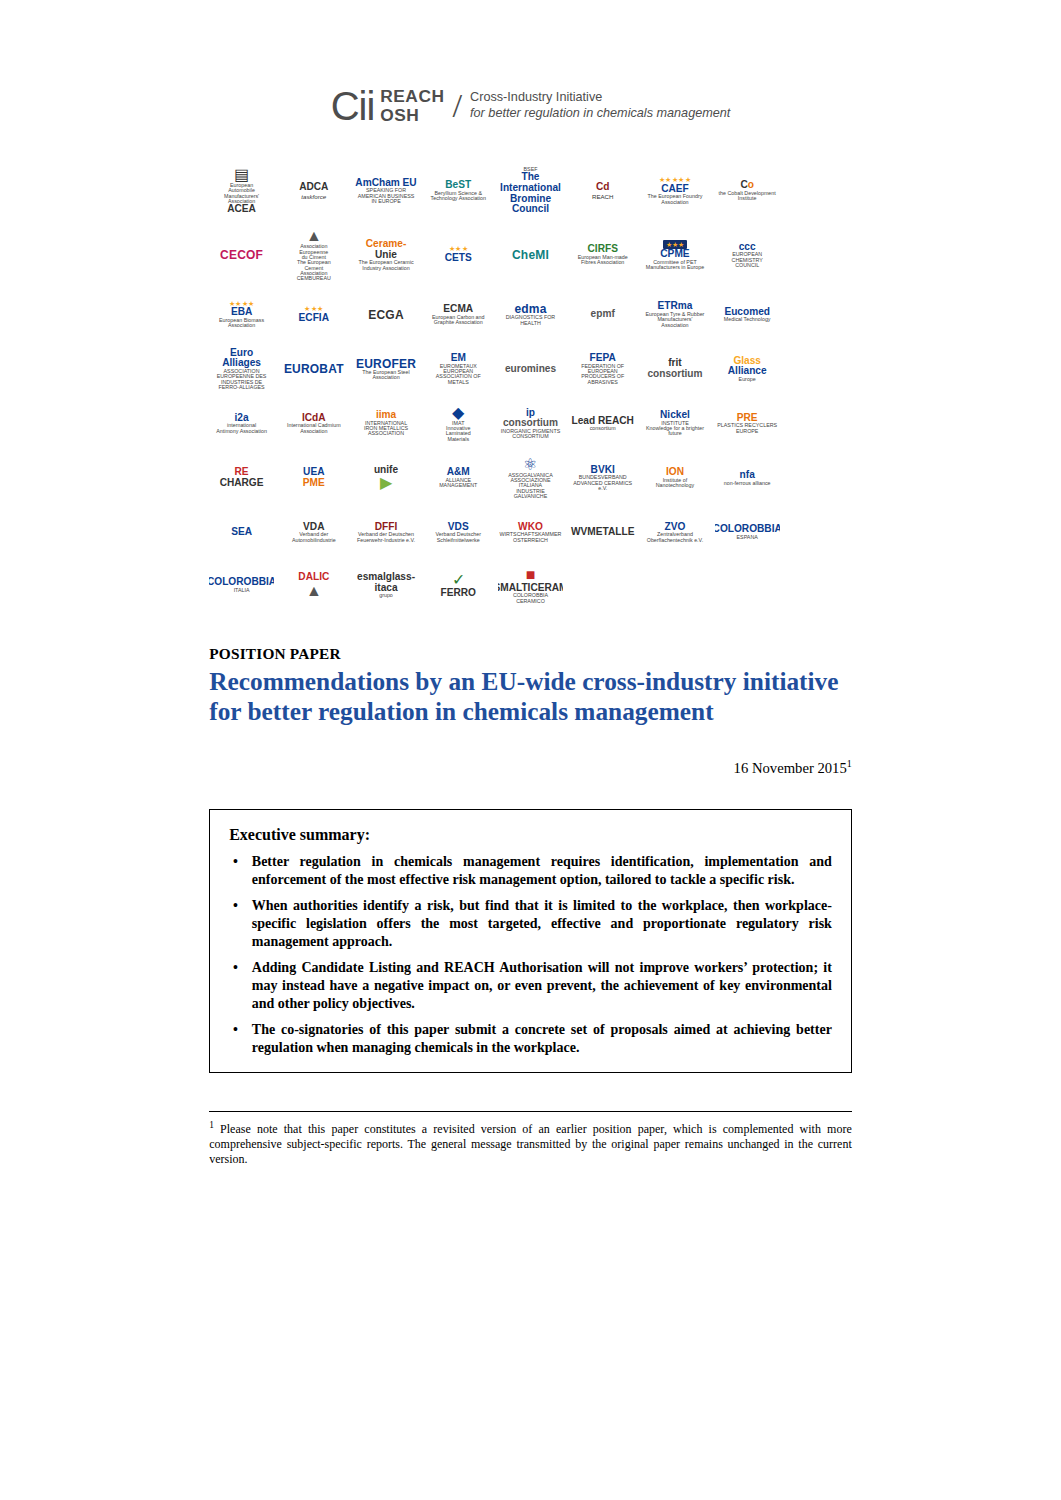Cii REACH
OSH / Cross-Industry Initiative for better regulation in chemicals management
▤European
Automobile
Manufacturers'
Association ACEA
ADCA taskforce
AmCham EU SPEAKING FOR AMERICAN BUSINESS IN EUROPE
BeST Beryllium Science & Technology Association
BSEF The International
Bromine Council
Cd REACH
★★★★★CAEF The European Foundry Association
Co the Cobalt Development Institute
CECOF
▲Association
Europeenne
du Ciment
The European
Cement
Association CEMBUREAU
Cerame-Unie The European Ceramic Industry Association
★★★CETS
CheMI
CIRFS European Man-made Fibres Association
★★★CPME Committee of PET Manufacturers in Europe
ccc EUROPEAN
CHEMISTRY
COUNCIL
★★★★EBA European Biomass Association
★★★ECFIA
ECGA
ECMA European Carbon and Graphite Association
edma DIAGNOSTICS FOR HEALTH
epmf
ETRma European Tyre & Rubber Manufacturers' Association
Eucomed Medical Technology
Euro
Alliages ASSOCIATION EUROPEENNE DES INDUSTRIES DE FERRO-ALLIAGES
EUROBAT
EUROFER The European Steel Association
EM EUROMETAUX
EUROPEAN ASSOCIATION OF METALS
euromines
FEPA FEDERATION OF EUROPEAN PRODUCERS OF ABRASIVES
frit consortium
Glass Alliance Europe
i2a international
Antimony Association
ICdA International Cadmium Association
iima INTERNATIONAL
IRON METALLICS ASSOCIATION
◆IMAT
Innovative
Laminated
Materials
ip consortium INORGANIC PIGMENTS CONSORTIUM
Lead REACH consortium
Nickel INSTITUTE Knowledge for a brighter future
PRE PLASTICS RECYCLERS EUROPE
RE CHARGE
UEA PME
unife▶
A&M ALLIANCE MANAGEMENT
⚛ASSOGALVANICA
ASSOCIAZIONE ITALIANA
INDUSTRIE GALVANICHE
BVKI BUNDESVERBAND
ADVANCED CERAMICS e.V.
ION Institute of
Nanotechnology
nfa non-ferrous alliance
SEA
VDA Verband der Automobilindustrie
DFFI Verband der Deutschen
Feuerwehr-Industrie e.V.
VDS Verband Deutscher
Schleifmittelwerke
WKO WIRTSCHAFTSKAMMER OSTERREICH
WVMETALLE
ZVO Zentralverband
Oberflachentechnik e.V.
COLOROBBIA ESPANA
COLOROBBIA ITALIA
DALIC▲
esmalglass-itaca grupo
✓FERRO
■SMALTICERAM COLOROBBIA CERAMICO
POSITION PAPER
Recommendations by an EU-wide cross-industry initiative for better regulation in chemicals management
16 November 20151
Executive summary:
Better regulation in chemicals management requires identification, implementation and enforcement of the most effective risk management option, tailored to tackle a specific risk.
When authorities identify a risk, but find that it is limited to the workplace, then workplace-specific legislation offers the most targeted, effective and proportionate regulatory risk management approach.
Adding Candidate Listing and REACH Authorisation will not improve workers’ protection; it may instead have a negative impact on, or even prevent, the achievement of key environmental and other policy objectives.
The co-signatories of this paper submit a concrete set of proposals aimed at achieving better regulation when managing chemicals in the workplace.
1 Please note that this paper constitutes a revisited version of an earlier position paper, which is complemented with more comprehensive subject-specific reports. The general message transmitted by the original paper remains unchanged in the current version.